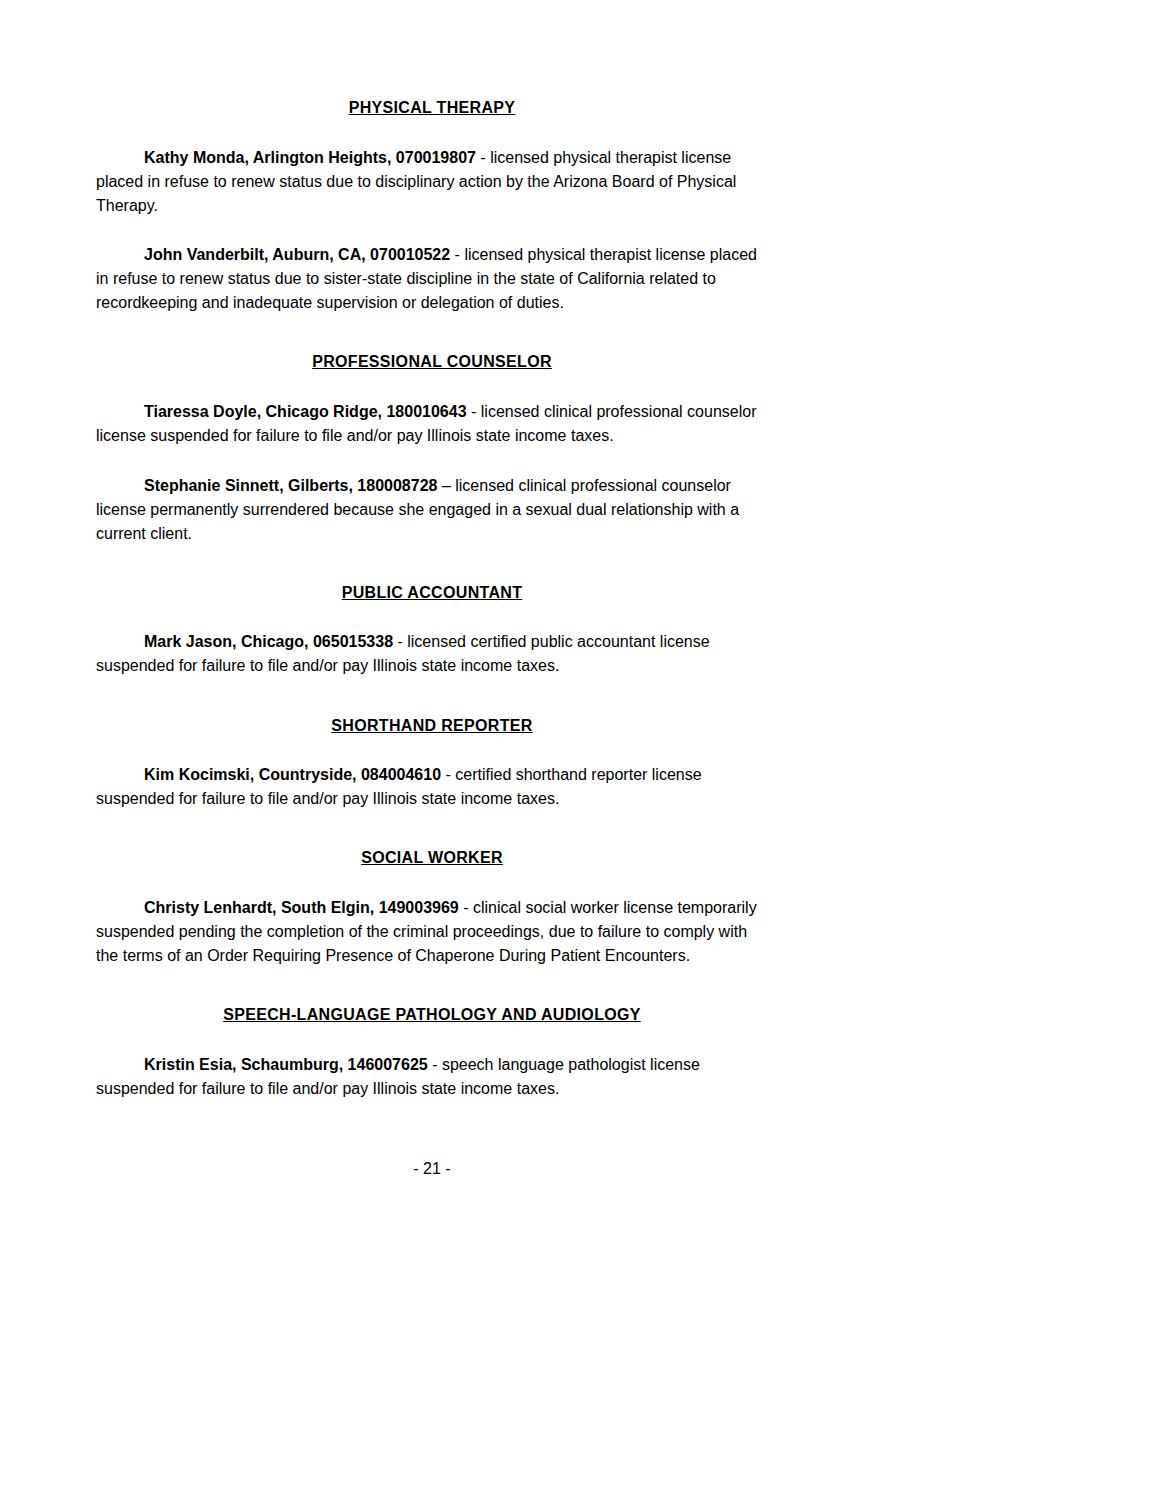PHYSICAL THERAPY
Kathy Monda, Arlington Heights, 070019807 - licensed physical therapist license placed in refuse to renew status due to disciplinary action by the Arizona Board of Physical Therapy.
John Vanderbilt, Auburn, CA, 070010522 - licensed physical therapist license placed in refuse to renew status due to sister-state discipline in the state of California related to recordkeeping and inadequate supervision or delegation of duties.
PROFESSIONAL COUNSELOR
Tiaressa Doyle, Chicago Ridge, 180010643 - licensed clinical professional counselor license suspended for failure to file and/or pay Illinois state income taxes.
Stephanie Sinnett, Gilberts, 180008728 – licensed clinical professional counselor license permanently surrendered because she engaged in a sexual dual relationship with a current client.
PUBLIC ACCOUNTANT
Mark Jason, Chicago, 065015338 - licensed certified public accountant license suspended for failure to file and/or pay Illinois state income taxes.
SHORTHAND REPORTER
Kim Kocimski, Countryside, 084004610 - certified shorthand reporter license suspended for failure to file and/or pay Illinois state income taxes.
SOCIAL WORKER
Christy Lenhardt, South Elgin, 149003969 - clinical social worker license temporarily suspended pending the completion of the criminal proceedings, due to failure to comply with the terms of an Order Requiring Presence of Chaperone During Patient Encounters.
SPEECH-LANGUAGE PATHOLOGY AND AUDIOLOGY
Kristin Esia, Schaumburg, 146007625 - speech language pathologist license suspended for failure to file and/or pay Illinois state income taxes.
- 21 -